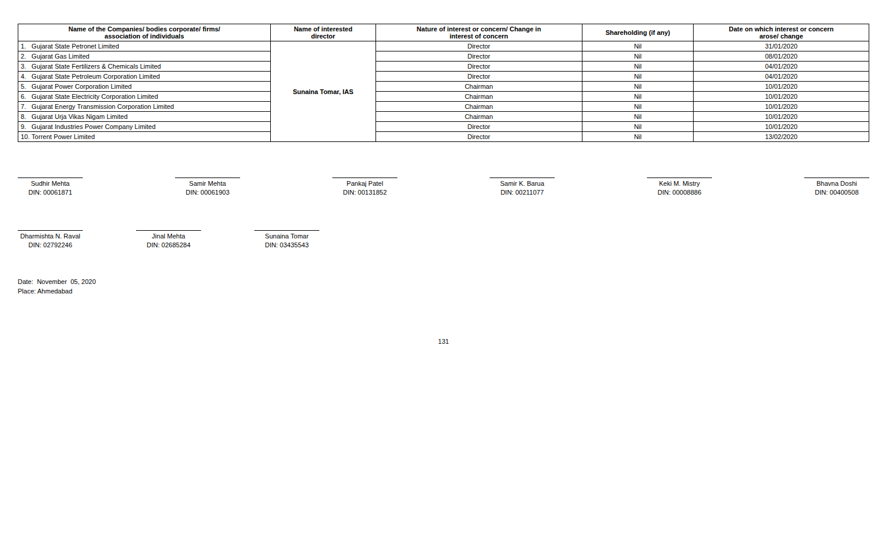| Name of the Companies/ bodies corporate/ firms/ association of individuals | Name of interested director | Nature of interest or concern/ Change in interest of concern | Shareholding (if any) | Date on which interest or concern arose/ change |
| --- | --- | --- | --- | --- |
| 1. Gujarat State Petronet Limited | Sunaina Tomar, IAS | Director | Nil | 31/01/2020 |
| 2. Gujarat Gas Limited | Director | Nil | 08/01/2020 |
| 3. Gujarat State Fertilizers & Chemicals Limited | Director | Nil | 04/01/2020 |
| 4. Gujarat State Petroleum Corporation Limited | Director | Nil | 04/01/2020 |
| 5. Gujarat Power Corporation Limited | Chairman | Nil | 10/01/2020 |
| 6. Gujarat State Electricity Corporation Limited | Chairman | Nil | 10/01/2020 |
| 7. Gujarat Energy Transmission Corporation Limited | Chairman | Nil | 10/01/2020 |
| 8. Gujarat Urja Vikas Nigam Limited | Chairman | Nil | 10/01/2020 |
| 9. Gujarat Industries Power Company Limited | Director | Nil | 10/01/2020 |
| 10. Torrent Power Limited | Director | Nil | 13/02/2020 |
Sudhir Mehta
DIN: 00061871
Samir Mehta
DIN: 00061903
Pankaj Patel
DIN: 00131852
Samir K. Barua
DIN: 00211077
Keki M. Mistry
DIN: 00008886
Bhavna Doshi
DIN: 00400508
Dharmishta N. Raval
DIN: 02792246
Jinal Mehta
DIN: 02685284
Sunaina Tomar
DIN: 03435543
Date: November 05, 2020
Place: Ahmedabad
131